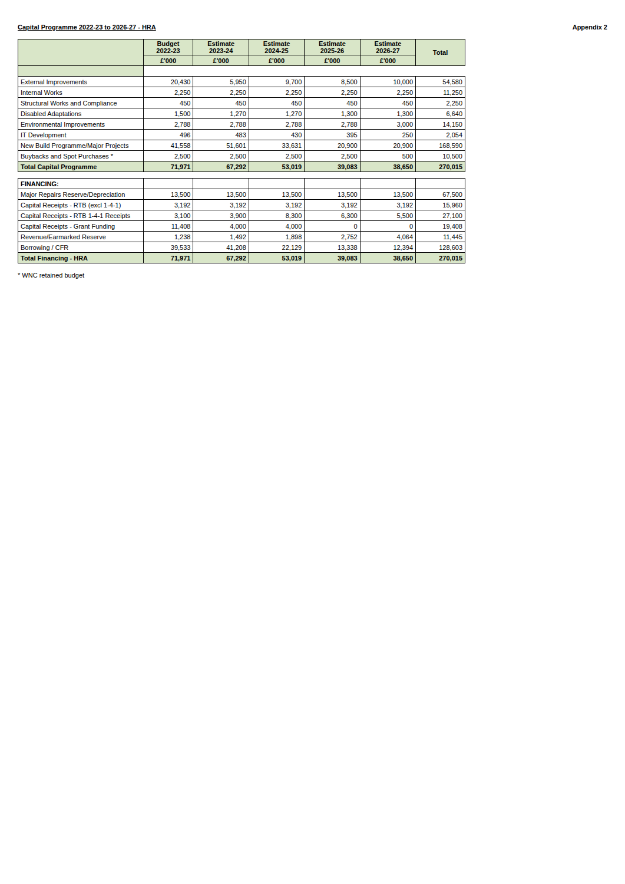Capital Programme 2022-23 to 2026-27 - HRA
Appendix 2
| | Budget 2022-23 | Estimate 2023-24 | Estimate 2024-25 | Estimate 2025-26 | Estimate 2026-27 | Total |
| --- | --- | --- | --- | --- | --- | --- |
| £'000 | £'000 | £'000 | £'000 | £'000 |
| External Improvements | 20,430 | 5,950 | 9,700 | 8,500 | 10,000 | 54,580 |
| Internal Works | 2,250 | 2,250 | 2,250 | 2,250 | 2,250 | 11,250 |
| Structural Works and Compliance | 450 | 450 | 450 | 450 | 450 | 2,250 |
| Disabled Adaptations | 1,500 | 1,270 | 1,270 | 1,300 | 1,300 | 6,640 |
| Environmental Improvements | 2,788 | 2,788 | 2,788 | 2,788 | 3,000 | 14,150 |
| IT Development | 496 | 483 | 430 | 395 | 250 | 2,054 |
| New Build Programme/Major Projects | 41,558 | 51,601 | 33,631 | 20,900 | 20,900 | 168,590 |
| Buybacks and Spot Purchases * | 2,500 | 2,500 | 2,500 | 2,500 | 500 | 10,500 |
| Total Capital Programme | 71,971 | 67,292 | 53,019 | 39,083 | 38,650 | 270,015 |
| FINANCING: | | | | | | |
| Major Repairs Reserve/Depreciation | 13,500 | 13,500 | 13,500 | 13,500 | 13,500 | 67,500 |
| Capital Receipts - RTB (excl 1-4-1) | 3,192 | 3,192 | 3,192 | 3,192 | 3,192 | 15,960 |
| Capital Receipts - RTB 1-4-1 Receipts | 3,100 | 3,900 | 8,300 | 6,300 | 5,500 | 27,100 |
| Capital Receipts - Grant Funding | 11,408 | 4,000 | 4,000 | 0 | 0 | 19,408 |
| Revenue/Earmarked Reserve | 1,238 | 1,492 | 1,898 | 2,752 | 4,064 | 11,445 |
| Borrowing / CFR | 39,533 | 41,208 | 22,129 | 13,338 | 12,394 | 128,603 |
| Total Financing - HRA | 71,971 | 67,292 | 53,019 | 39,083 | 38,650 | 270,015 |
* WNC retained budget